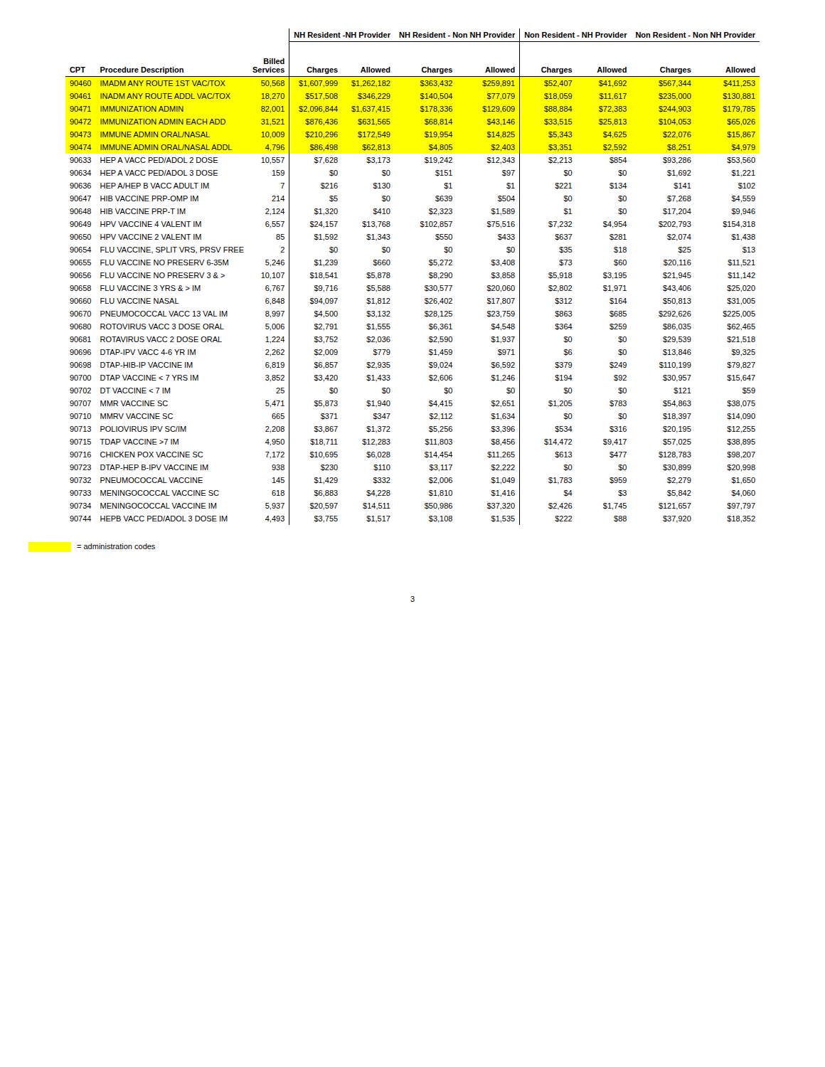| | | | NH Resident -NH Provider | NH Resident - Non NH Provider | Non Resident - NH Provider | Non Resident - Non NH Provider |
| --- | --- | --- | --- | --- | --- | --- |
| CPT | Procedure Description | Billed Services | Charges | Allowed | Charges | Allowed | Charges | Allowed | Charges | Allowed |
| 90460 | IMADM ANY ROUTE 1ST VAC/TOX | 50,568 | $1,607,999 | $1,262,182 | $363,432 | $259,891 | $52,407 | $41,692 | $567,344 | $411,253 |
| 90461 | INADM ANY ROUTE ADDL VAC/TOX | 18,270 | $517,508 | $346,229 | $140,504 | $77,079 | $18,059 | $11,617 | $235,000 | $130,881 |
| 90471 | IMMUNIZATION ADMIN | 82,001 | $2,096,844 | $1,637,415 | $178,336 | $129,609 | $88,884 | $72,383 | $244,903 | $179,785 |
| 90472 | IMMUNIZATION ADMIN EACH ADD | 31,521 | $876,436 | $631,565 | $68,814 | $43,146 | $33,515 | $25,813 | $104,053 | $65,026 |
| 90473 | IMMUNE ADMIN ORAL/NASAL | 10,009 | $210,296 | $172,549 | $19,954 | $14,825 | $5,343 | $4,625 | $22,076 | $15,867 |
| 90474 | IMMUNE ADMIN ORAL/NASAL ADDL | 4,796 | $86,498 | $62,813 | $4,805 | $2,403 | $3,351 | $2,592 | $8,251 | $4,979 |
| 90633 | HEP A VACC PED/ADOL 2 DOSE | 10,557 | $7,628 | $3,173 | $19,242 | $12,343 | $2,213 | $854 | $93,286 | $53,560 |
| 90634 | HEP A VACC PED/ADOL 3 DOSE | 159 | $0 | $0 | $151 | $97 | $0 | $0 | $1,692 | $1,221 |
| 90636 | HEP A/HEP B VACC ADULT IM | 7 | $216 | $130 | $1 | $1 | $221 | $134 | $141 | $102 |
| 90647 | HIB VACCINE PRP-OMP IM | 214 | $5 | $0 | $639 | $504 | $0 | $0 | $7,268 | $4,559 |
| 90648 | HIB VACCINE PRP-T IM | 2,124 | $1,320 | $410 | $2,323 | $1,589 | $1 | $0 | $17,204 | $9,946 |
| 90649 | HPV VACCINE 4 VALENT IM | 6,557 | $24,157 | $13,768 | $102,857 | $75,516 | $7,232 | $4,954 | $202,793 | $154,318 |
| 90650 | HPV VACCINE 2 VALENT IM | 85 | $1,592 | $1,343 | $550 | $433 | $637 | $281 | $2,074 | $1,438 |
| 90654 | FLU VACCINE, SPLIT VRS, PRSV FREE | 2 | $0 | $0 | $0 | $0 | $35 | $18 | $25 | $13 |
| 90655 | FLU VACCINE NO PRESERV 6-35M | 5,246 | $1,239 | $660 | $5,272 | $3,408 | $73 | $60 | $20,116 | $11,521 |
| 90656 | FLU VACCINE NO PRESERV 3 & > | 10,107 | $18,541 | $5,878 | $8,290 | $3,858 | $5,918 | $3,195 | $21,945 | $11,142 |
| 90658 | FLU VACCINE 3 YRS & > IM | 6,767 | $9,716 | $5,588 | $30,577 | $20,060 | $2,802 | $1,971 | $43,406 | $25,020 |
| 90660 | FLU VACCINE NASAL | 6,848 | $94,097 | $1,812 | $26,402 | $17,807 | $312 | $164 | $50,813 | $31,005 |
| 90670 | PNEUMOCOCCAL VACC 13 VAL IM | 8,997 | $4,500 | $3,132 | $28,125 | $23,759 | $863 | $685 | $292,626 | $225,005 |
| 90680 | ROTOVIRUS VACC 3 DOSE ORAL | 5,006 | $2,791 | $1,555 | $6,361 | $4,548 | $364 | $259 | $86,035 | $62,465 |
| 90681 | ROTAVIRUS VACC 2 DOSE ORAL | 1,224 | $3,752 | $2,036 | $2,590 | $1,937 | $0 | $0 | $29,539 | $21,518 |
| 90696 | DTAP-IPV VACC 4-6 YR IM | 2,262 | $2,009 | $779 | $1,459 | $971 | $6 | $0 | $13,846 | $9,325 |
| 90698 | DTAP-HIB-IP VACCINE IM | 6,819 | $6,857 | $2,935 | $9,024 | $6,592 | $379 | $249 | $110,199 | $79,827 |
| 90700 | DTAP VACCINE < 7 YRS IM | 3,852 | $3,420 | $1,433 | $2,606 | $1,246 | $194 | $92 | $30,957 | $15,647 |
| 90702 | DT VACCINE < 7 IM | 25 | $0 | $0 | $0 | $0 | $0 | $0 | $121 | $59 |
| 90707 | MMR VACCINE SC | 5,471 | $5,873 | $1,940 | $4,415 | $2,651 | $1,205 | $783 | $54,863 | $38,075 |
| 90710 | MMRV VACCINE SC | 665 | $371 | $347 | $2,112 | $1,634 | $0 | $0 | $18,397 | $14,090 |
| 90713 | POLIOVIRUS IPV SC/IM | 2,208 | $3,867 | $1,372 | $5,256 | $3,396 | $534 | $316 | $20,195 | $12,255 |
| 90715 | TDAP VACCINE >7 IM | 4,950 | $18,711 | $12,283 | $11,803 | $8,456 | $14,472 | $9,417 | $57,025 | $38,895 |
| 90716 | CHICKEN POX VACCINE SC | 7,172 | $10,695 | $6,028 | $14,454 | $11,265 | $613 | $477 | $128,783 | $98,207 |
| 90723 | DTAP-HEP B-IPV VACCINE IM | 938 | $230 | $110 | $3,117 | $2,222 | $0 | $0 | $30,899 | $20,998 |
| 90732 | PNEUMOCOCCAL VACCINE | 145 | $1,429 | $332 | $2,006 | $1,049 | $1,783 | $959 | $2,279 | $1,650 |
| 90733 | MENINGOCOCCAL VACCINE SC | 618 | $6,883 | $4,228 | $1,810 | $1,416 | $4 | $3 | $5,842 | $4,060 |
| 90734 | MENINGOCOCCAL VACCINE IM | 5,937 | $20,597 | $14,511 | $50,986 | $37,320 | $2,426 | $1,745 | $121,657 | $97,797 |
| 90744 | HEPB VACC PED/ADOL 3 DOSE IM | 4,493 | $3,755 | $1,517 | $3,108 | $1,535 | $222 | $88 | $37,920 | $18,352 |
= administration codes
3